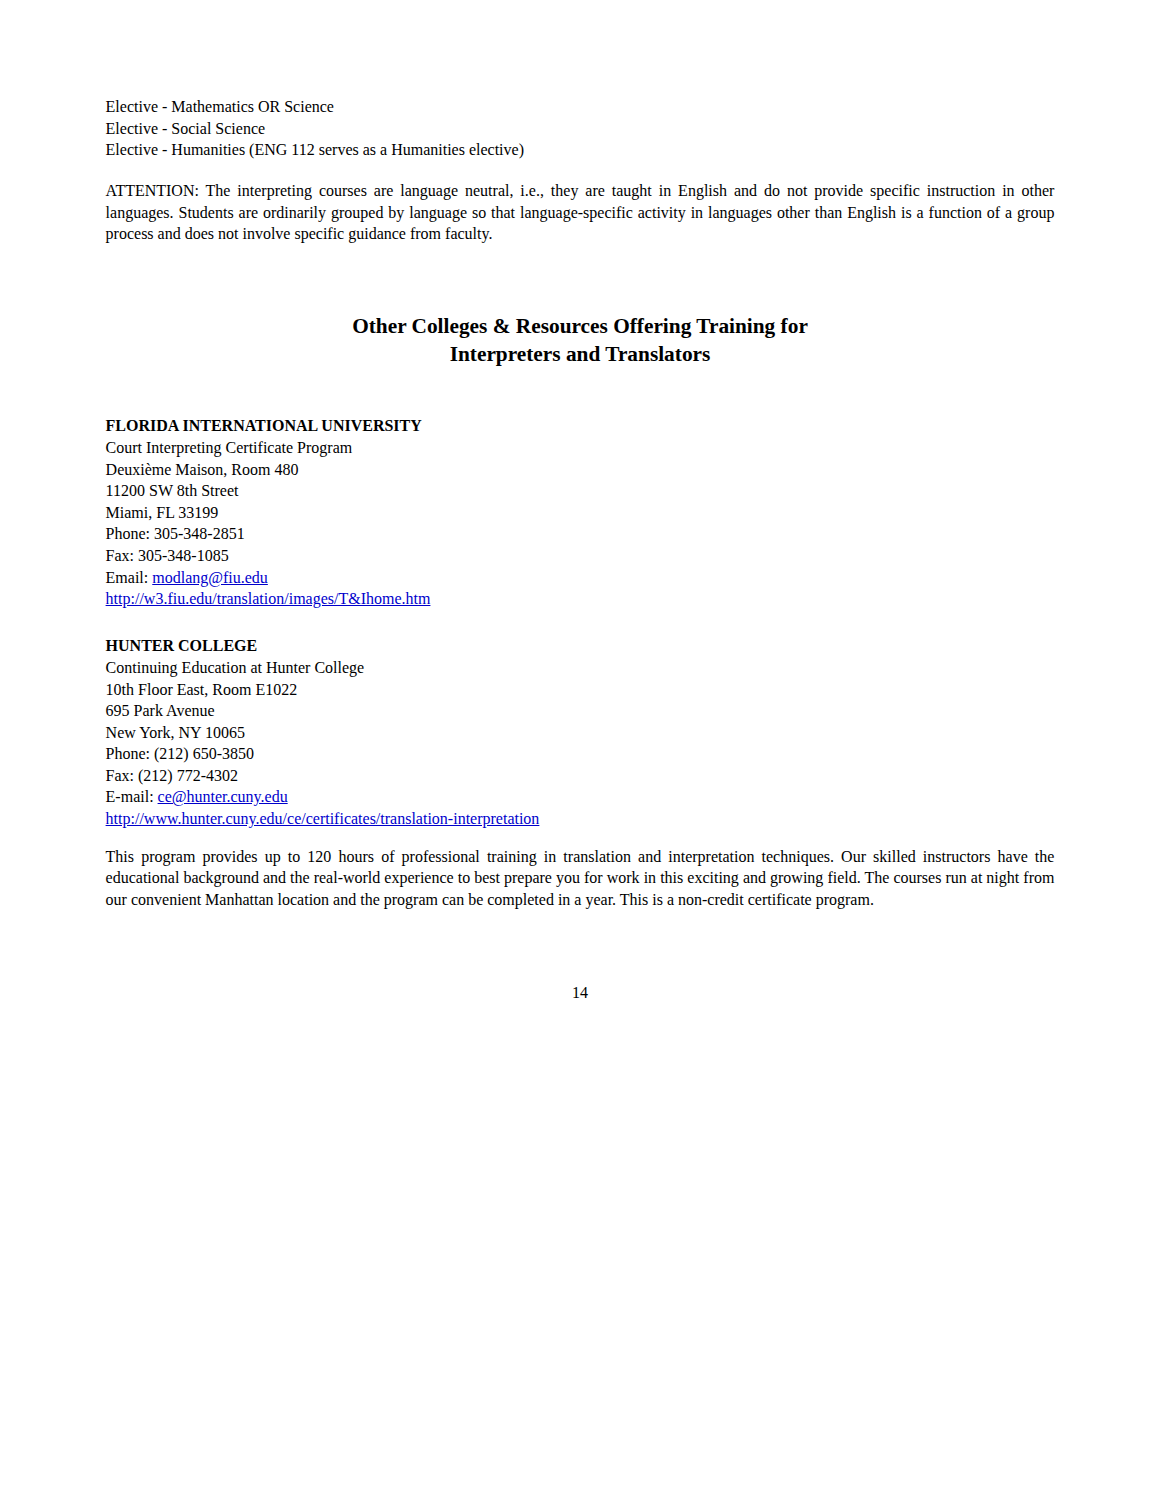Elective - Mathematics OR Science
Elective - Social Science
Elective - Humanities (ENG 112 serves as a Humanities elective)
ATTENTION: The interpreting courses are language neutral, i.e., they are taught in English and do not provide specific instruction in other languages. Students are ordinarily grouped by language so that language-specific activity in languages other than English is a function of a group process and does not involve specific guidance from faculty.
Other Colleges & Resources Offering Training for
Interpreters and Translators
FLORIDA INTERNATIONAL UNIVERSITY
Court Interpreting Certificate Program
Deuxième Maison, Room 480
11200 SW 8th Street
Miami, FL 33199
Phone: 305-348-2851
Fax: 305-348-1085
Email: modlang@fiu.edu
http://w3.fiu.edu/translation/images/T&Ihome.htm
HUNTER COLLEGE
Continuing Education at Hunter College
10th Floor East, Room E1022
695 Park Avenue
New York, NY 10065
Phone: (212) 650-3850
Fax: (212) 772-4302
E-mail: ce@hunter.cuny.edu
http://www.hunter.cuny.edu/ce/certificates/translation-interpretation
This program provides up to 120 hours of professional training in translation and interpretation techniques. Our skilled instructors have the educational background and the real-world experience to best prepare you for work in this exciting and growing field. The courses run at night from our convenient Manhattan location and the program can be completed in a year. This is a non-credit certificate program.
14